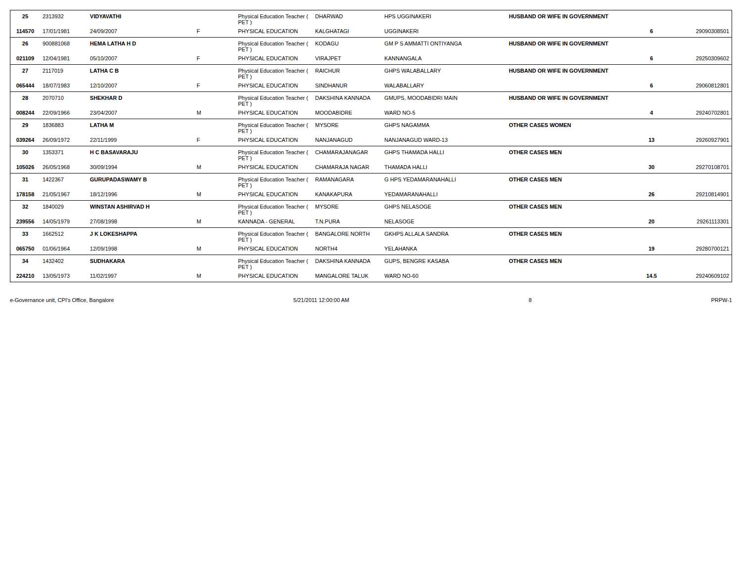| 25 | 2313932 | VIDYAVATHI | | Physical Education Teacher ( PET ) | DHARWAD | HPS UGGINAKERI | HUSBAND OR WIFE IN GOVERNMENT | |
| 114570 | 17/01/1981 | 24/09/2007 | F | PHYSICAL EDUCATION | KALGHATAGI | UGGINAKERI | | 6 | 29090308501 |
| 26 | 900881068 | HEMA LATHA H D | | Physical Education Teacher ( PET ) | KODAGU | GM P S AMMATTI ONTIYANGA | HUSBAND OR WIFE IN GOVERNMENT | |
| 021109 | 12/04/1981 | 05/10/2007 | F | PHYSICAL EDUCATION | VIRAJPET | KANNANGALA | | 6 | 29250309602 |
| 27 | 2117019 | LATHA C B | | Physical Education Teacher ( PET ) | RAICHUR | GHPS WALABALLARY | HUSBAND OR WIFE IN GOVERNMENT | |
| 065444 | 18/07/1983 | 12/10/2007 | F | PHYSICAL EDUCATION | SINDHANUR | WALABALLARY | | 6 | 29060812801 |
| 28 | 2070710 | SHEKHAR D | | Physical Education Teacher ( PET ) | DAKSHINA KANNADA | GMUPS, MOODABIDRI MAIN | HUSBAND OR WIFE IN GOVERNMENT | |
| 008244 | 22/09/1966 | 23/04/2007 | M | PHYSICAL EDUCATION | MOODABIDRE | WARD NO-5 | | 4 | 29240702801 |
| 29 | 1836883 | LATHA M | | Physical Education Teacher ( PET ) | MYSORE | GHPS NAGAMMA | OTHER CASES WOMEN | |
| 039264 | 26/09/1972 | 22/11/1999 | F | PHYSICAL EDUCATION | NANJANAGUD | NANJANAGUD WARD-13 | | 13 | 29260927901 |
| 30 | 1353371 | H C BASAVARAJU | | Physical Education Teacher ( PET ) | CHAMARAJANAGAR | GHPS THAMADA HALLI | OTHER CASES MEN | |
| 105026 | 26/05/1968 | 30/09/1994 | M | PHYSICAL EDUCATION | CHAMARAJA NAGAR | THAMADA HALLI | | 30 | 29270108701 |
| 31 | 1422367 | GURUPADASWAMY B | | Physical Education Teacher ( PET ) | RAMANAGARA | G HPS YEDAMARANAHALLI | OTHER CASES MEN | |
| 178158 | 21/05/1967 | 18/12/1996 | M | PHYSICAL EDUCATION | KANAKAPURA | YEDAMARANAHALLI | | 26 | 29210814901 |
| 32 | 1840029 | WINSTAN ASHIRVAD H | | Physical Education Teacher ( PET ) | MYSORE | GHPS NELASOGE | OTHER CASES MEN | |
| 239556 | 14/05/1979 | 27/08/1998 | M | KANNADA - GENERAL | T.N.PURA | NELASOGE | | 20 | 29261113301 |
| 33 | 1662512 | J K LOKESHAPPA | | Physical Education Teacher ( PET ) | BANGALORE NORTH | GKHPS ALLALA SANDRA | OTHER CASES MEN | |
| 065750 | 01/06/1964 | 12/09/1998 | M | PHYSICAL EDUCATION | NORTH4 | YELAHANKA | | 19 | 29280700121 |
| 34 | 1432402 | SUDHAKARA | | Physical Education Teacher ( PET ) | DAKSHINA KANNADA | GUPS, BENGRE KASABA | OTHER CASES MEN | |
| 224210 | 13/05/1973 | 11/02/1997 | M | PHYSICAL EDUCATION | MANGALORE TALUK | WARD NO-60 | | 14.5 | 29240609102 |
e-Governance unit, CPI's Office, Bangalore
5/21/2011 12:00:00 AM
8
PRPW-1